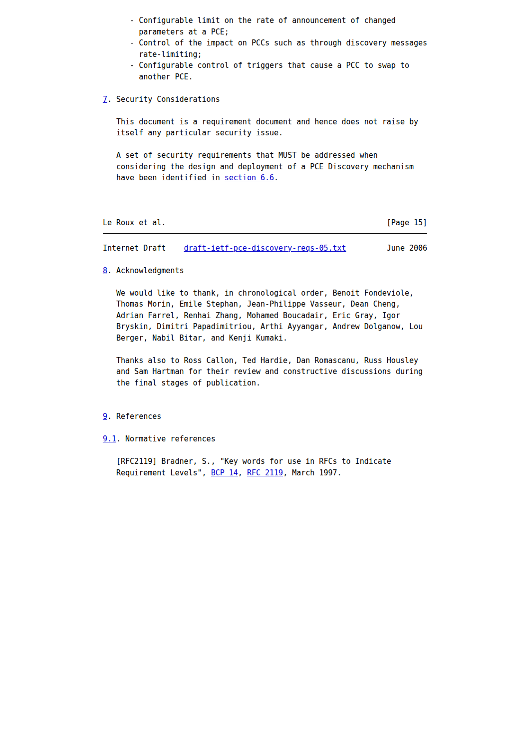- Configurable limit on the rate of announcement of changed
        parameters at a PCE;
      - Control of the impact on PCCs such as through discovery messages
        rate-limiting;
      - Configurable control of triggers that cause a PCC to swap to
        another PCE.
7. Security Considerations

   This document is a requirement document and hence does not raise by
   itself any particular security issue.

   A set of security requirements that MUST be addressed when
   considering the design and deployment of a PCE Discovery mechanism
   have been identified in section 6.6.
Le Roux et al.[Page 15]
Internet Draft    draft-ietf-pce-discovery-reqs-05.txt June 2006
8. Acknowledgments

   We would like to thank, in chronological order, Benoit Fondeviole,
   Thomas Morin, Emile Stephan, Jean-Philippe Vasseur, Dean Cheng,
   Adrian Farrel, Renhai Zhang, Mohamed Boucadair, Eric Gray, Igor
   Bryskin, Dimitri Papadimitriou, Arthi Ayyangar, Andrew Dolganow, Lou
   Berger, Nabil Bitar, and Kenji Kumaki.

   Thanks also to Ross Callon, Ted Hardie, Dan Romascanu, Russ Housley
   and Sam Hartman for their review and constructive discussions during
   the final stages of publication.


9. References

9.1. Normative references

   [RFC2119] Bradner, S., "Key words for use in RFCs to Indicate
   Requirement Levels", BCP 14, RFC 2119, March 1997.